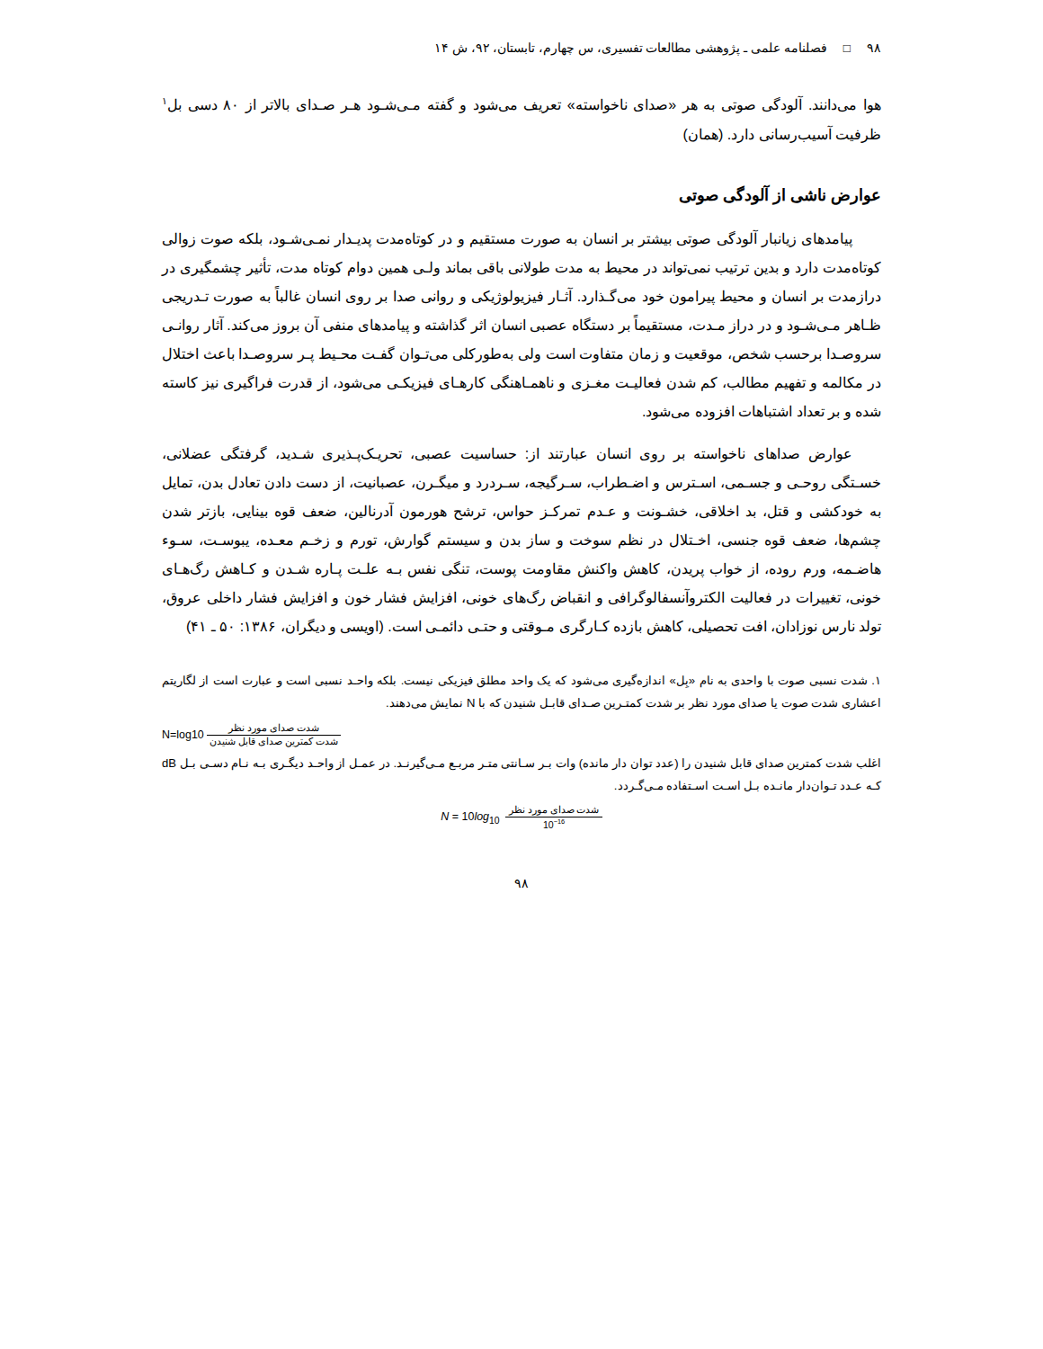۹۸ □ فصلنامه علمی ـ پژوهشی مطالعات تفسیری، س چهارم، تابستان، ۹۲، ش ۱۴
هوا می‌دانند. آلودگی صوتی به هر «صدای ناخواسته» تعریف می‌شود و گفته مـی‌شـود هـر صـدای بالاتر از ۸۰ دسی بل۱ ظرفیت آسیب‌رسانی دارد. (همان)
عوارض ناشی از آلودگی صوتی
پیامدهای زیانبار آلودگی صوتی بیشتر بر انسان به صورت مستقیم و در کوتاه‌مدت پدیـدار نمـی‌شـود، بلکه صوت زوالی کوتاه‌مدت دارد و بدین ترتیب نمی‌تواند در محیط به مدت طولانی باقی بماند ولـی همین دوام کوتاه مدت، تأثیر چشمگیری در درازمدت بر انسان و محیط پیرامون خود می‌گـذارد. آثـار فیزیولوژیکی و روانی صدا بر روی انسان غالباً به صورت تـدریجی ظـاهر مـی‌شـود و در دراز مـدت، مستقیماً بر دستگاه عصبی انسان اثر گذاشته و پیامدهای منفی آن بروز می‌کند. آثار روانـی سروصـدا برحسب شخص، موقعیت و زمان متفاوت است ولی به‌طورکلی می‌تـوان گفـت محـیط پـر سروصـدا باعث اختلال در مکالمه و تفهیم مطالب، کم شدن فعالیـت مغـزی و ناهمـاهنگی کارهـای فیزیکـی می‌شود، از قدرت فراگیری نیز کاسته شده و بر تعداد اشتباهات افزوده می‌شود.
عوارض صداهای ناخواسته بر روی انسان عبارتند از: حساسیت عصبی، تحریـک‌پـذیری شـدید، گرفتگی عضلانی، خسـتگی روحـی و جسـمی، اسـترس و اضـطراب، سـرگیجه، سـردرد و میگـرن، عصبانیت، از دست دادن تعادل بدن، تمایل به خودکشی و قتل، بد اخلاقی، خشـونت و عـدم تمرکـز حواس، ترشح هورمون آدرنالین، ضعف قوه بینایی، بازتر شدن چشم‌ها، ضعف قوه جنسی، اخـتلال در نظم سوخت و ساز بدن و سیستم گوارش، تورم و زخـم معـده، یبوسـت، سـوء هاضـمه، ورم روده، از خواب پریدن، کاهش واکنش مقاومت پوست، تنگی نفس بـه علـت پـاره شـدن و کـاهش رگ‌هـای خونی، تغییرات در فعالیت الکتروآنسفالوگرافی و انقباض رگ‌های خونی، افزایش فشار خون و افزایش فشار داخلی عروق، تولد نارس نوزادان، افت تحصیلی، کاهش بازده کـارگری مـوقتی و حتـی دائمـی است. (اویسی و دیگران، ۱۳۸۶: ۵۰ ـ ۴۱)
۱. شدت نسبی صوت با واحدی به نام «بِل» اندازه‌گیری می‌شود که یک واحد مطلق فیزیکی نیست. بلکه واحـد نسبی است و عبارت است از لگاریتم اعشاری شدت صوت یا صدای مورد نظر بر شدت کمتـرین صـدای قابـل شنیدن که با N نمایش می‌دهند.
N=log10 شدت صدای مورد نظر شدت کمترین صدای قابل شنیدن
اغلب شدت کمترین صدای قابل شنیدن را (عدد توان دار مانده) وات بـر سـانتی متـر مربـع مـی‌گیرنـد. در عمـل از واحـد دیگـری بـه نـام دسـی بـل dB کـه عـدد تـوان‌دار مانـده بـل اسـت اسـتفاده مـی‌گـردد.
N = 10log10 شدت صدای مورد نظر 10−16
۹۸